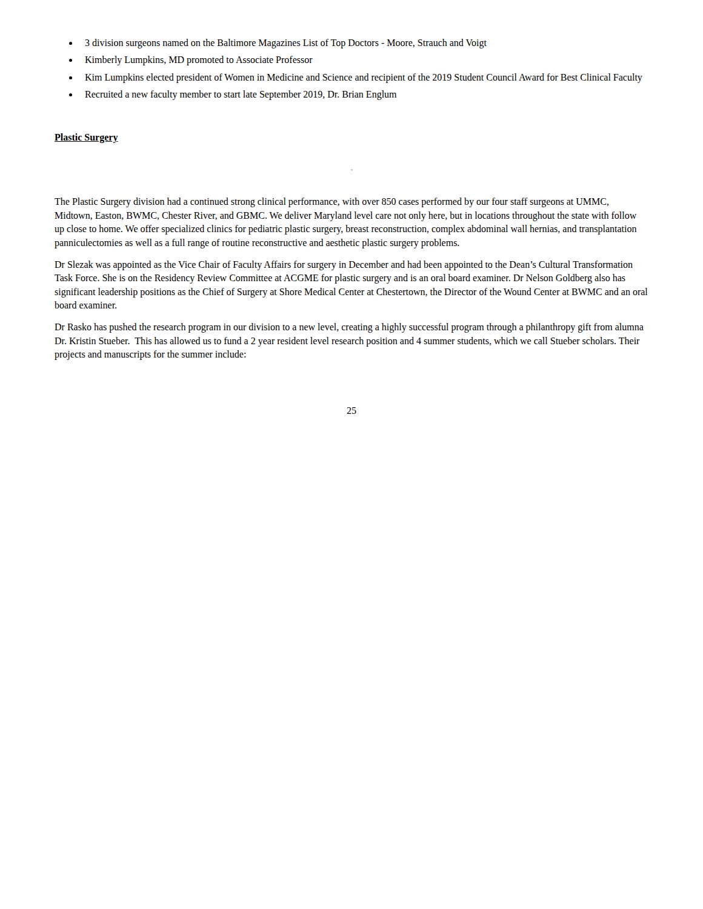3 division surgeons named on the Baltimore Magazines List of Top Doctors - Moore, Strauch and Voigt
Kimberly Lumpkins, MD promoted to Associate Professor
Kim Lumpkins elected president of Women in Medicine and Science and recipient of the 2019 Student Council Award for Best Clinical Faculty
Recruited a new faculty member to start late September 2019, Dr. Brian Englum
Plastic Surgery
The Plastic Surgery division had a continued strong clinical performance, with over 850 cases performed by our four staff surgeons at UMMC, Midtown, Easton, BWMC, Chester River, and GBMC. We deliver Maryland level care not only here, but in locations throughout the state with follow up close to home. We offer specialized clinics for pediatric plastic surgery, breast reconstruction, complex abdominal wall hernias, and transplantation panniculectomies as well as a full range of routine reconstructive and aesthetic plastic surgery problems.
Dr Slezak was appointed as the Vice Chair of Faculty Affairs for surgery in December and had been appointed to the Dean’s Cultural Transformation Task Force. She is on the Residency Review Committee at ACGME for plastic surgery and is an oral board examiner. Dr Nelson Goldberg also has significant leadership positions as the Chief of Surgery at Shore Medical Center at Chestertown, the Director of the Wound Center at BWMC and an oral board examiner.
Dr Rasko has pushed the research program in our division to a new level, creating a highly successful program through a philanthropy gift from alumna Dr. Kristin Stueber. This has allowed us to fund a 2 year resident level research position and 4 summer students, which we call Stueber scholars. Their projects and manuscripts for the summer include:
25